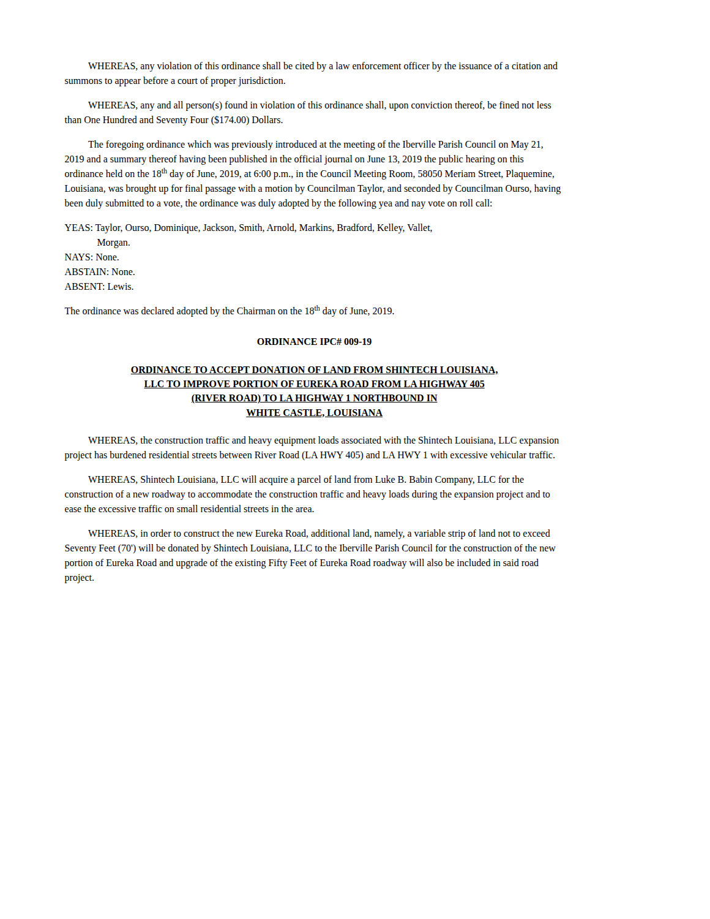WHEREAS, any violation of this ordinance shall be cited by a law enforcement officer by the issuance of a citation and summons to appear before a court of proper jurisdiction.
WHEREAS, any and all person(s) found in violation of this ordinance shall, upon conviction thereof, be fined not less than One Hundred and Seventy Four ($174.00) Dollars.
The foregoing ordinance which was previously introduced at the meeting of the Iberville Parish Council on May 21, 2019 and a summary thereof having been published in the official journal on June 13, 2019 the public hearing on this ordinance held on the 18th day of June, 2019, at 6:00 p.m., in the Council Meeting Room, 58050 Meriam Street, Plaquemine, Louisiana, was brought up for final passage with a motion by Councilman Taylor, and seconded by Councilman Ourso, having been duly submitted to a vote, the ordinance was duly adopted by the following yea and nay vote on roll call:
YEAS: Taylor, Ourso, Dominique, Jackson, Smith, Arnold, Markins, Bradford, Kelley, Vallet,
Morgan.
NAYS: None.
ABSTAIN: None.
ABSENT: Lewis.
The ordinance was declared adopted by the Chairman on the 18th day of June, 2019.
ORDINANCE IPC# 009-19
ORDINANCE TO ACCEPT DONATION OF LAND FROM SHINTECH LOUISIANA,
LLC TO IMPROVE PORTION OF EUREKA ROAD FROM LA HIGHWAY 405
(RIVER ROAD) TO LA HIGHWAY 1 NORTHBOUND IN
WHITE CASTLE, LOUISIANA
WHEREAS, the construction traffic and heavy equipment loads associated with the Shintech Louisiana, LLC expansion project has burdened residential streets between River Road (LA HWY 405) and LA HWY 1 with excessive vehicular traffic.
WHEREAS, Shintech Louisiana, LLC will acquire a parcel of land from Luke B. Babin Company, LLC for the construction of a new roadway to accommodate the construction traffic and heavy loads during the expansion project and to ease the excessive traffic on small residential streets in the area.
WHEREAS, in order to construct the new Eureka Road, additional land, namely, a variable strip of land not to exceed Seventy Feet (70') will be donated by Shintech Louisiana, LLC to the Iberville Parish Council for the construction of the new portion of Eureka Road and upgrade of the existing Fifty Feet of Eureka Road roadway will also be included in said road project.